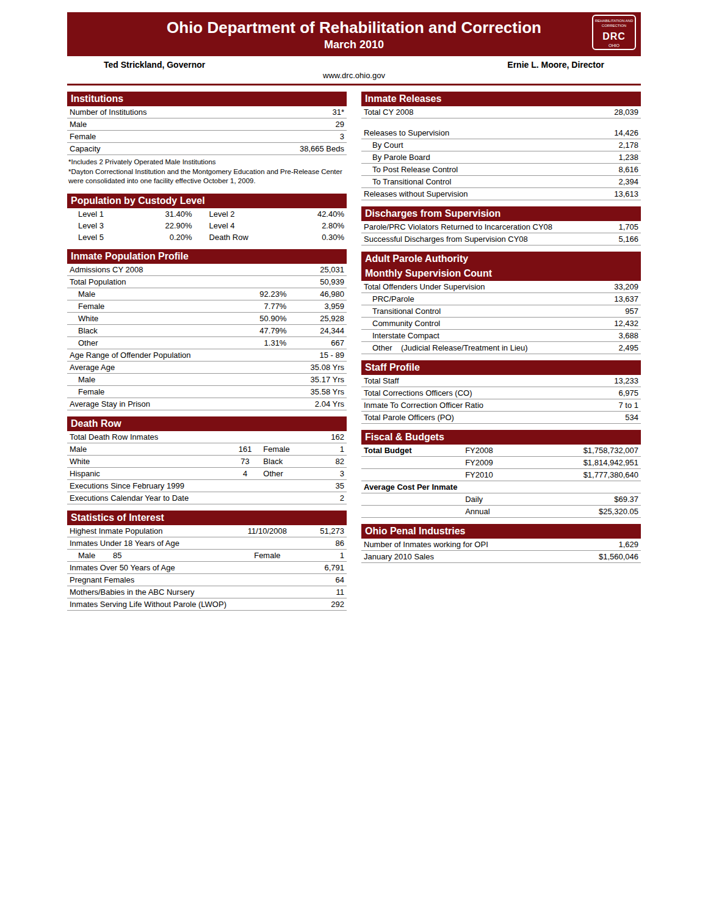Ohio Department of Rehabilitation and Correction
March 2010
REHABILITATION AND CORRECTION DRC OHIO
Ted Strickland, Governor
Ernie L. Moore, Director
www.drc.ohio.gov
Institutions
| Number of Institutions | 31* |
| Male | 29 |
| Female | 3 |
| Capacity | 38,665 Beds |
*Includes 2 Privately Operated Male Institutions
*Dayton Correctional Institution and the Montgomery Education and Pre-Release Center were consolidated into one facility effective October 1, 2009.
Population by Custody Level
| Level 1 | 31.40% | Level 2 | 42.40% |
| Level 3 | 22.90% | Level 4 | 2.80% |
| Level 5 | 0.20% | Death Row | 0.30% |
Inmate Population Profile
| Admissions CY 2008 | | 25,031 |
| Total Population | | 50,939 |
| Male | 92.23% | 46,980 |
| Female | 7.77% | 3,959 |
| White | 50.90% | 25,928 |
| Black | 47.79% | 24,344 |
| Other | 1.31% | 667 |
| Age Range of Offender Population | | 15 - 89 |
| Average Age | | 35.08 Yrs |
| Male | | 35.17 Yrs |
| Female | | 35.58 Yrs |
| Average Stay in Prison | | 2.04 Yrs |
Death Row
| Total Death Row Inmates | | | 162 |
| Male | 161 | Female | 1 |
| White | 73 | Black | 82 |
| Hispanic | 4 | Other | 3 |
| Executions Since February 1999 | 35 |
| Executions Calendar Year to Date | 2 |
Statistics of Interest
| Highest Inmate Population | 11/10/2008 | 51,273 |
| Inmates Under 18 Years of Age | 86 |
| Male 85 | Female | 1 |
| Inmates Over 50 Years of Age | 6,791 |
| Pregnant Females | 64 |
| Mothers/Babies in the ABC Nursery | 11 |
| Inmates Serving Life Without Parole (LWOP) | 292 |
Inmate Releases
| Total CY 2008 | 28,039 |
| Releases to Supervision | 14,426 |
| By Court | 2,178 |
| By Parole Board | 1,238 |
| To Post Release Control | 8,616 |
| To Transitional Control | 2,394 |
| Releases without Supervision | 13,613 |
Discharges from Supervision
| Parole/PRC Violators Returned to Incarceration CY08 | 1,705 |
| Successful Discharges from Supervision CY08 | 5,166 |
Adult Parole Authority
Monthly Supervision Count
| Total Offenders Under Supervision | 33,209 |
| PRC/Parole | 13,637 |
| Transitional Control | 957 |
| Community Control | 12,432 |
| Interstate Compact | 3,688 |
| Other (Judicial Release/Treatment in Lieu) | 2,495 |
Staff Profile
| Total Staff | 13,233 |
| Total Corrections Officers (CO) | 6,975 |
| Inmate To Correction Officer Ratio | 7 to 1 |
| Total Parole Officers (PO) | 534 |
Fiscal & Budgets
| Total Budget | FY2008 | $1,758,732,007 |
| | FY2009 | $1,814,942,951 |
| | FY2010 | $1,777,380,640 |
| Average Cost Per Inmate |
| | Daily | $69.37 |
| | Annual | $25,320.05 |
Ohio Penal Industries
| Number of Inmates working for OPI | 1,629 |
| January 2010 Sales | $1,560,046 |